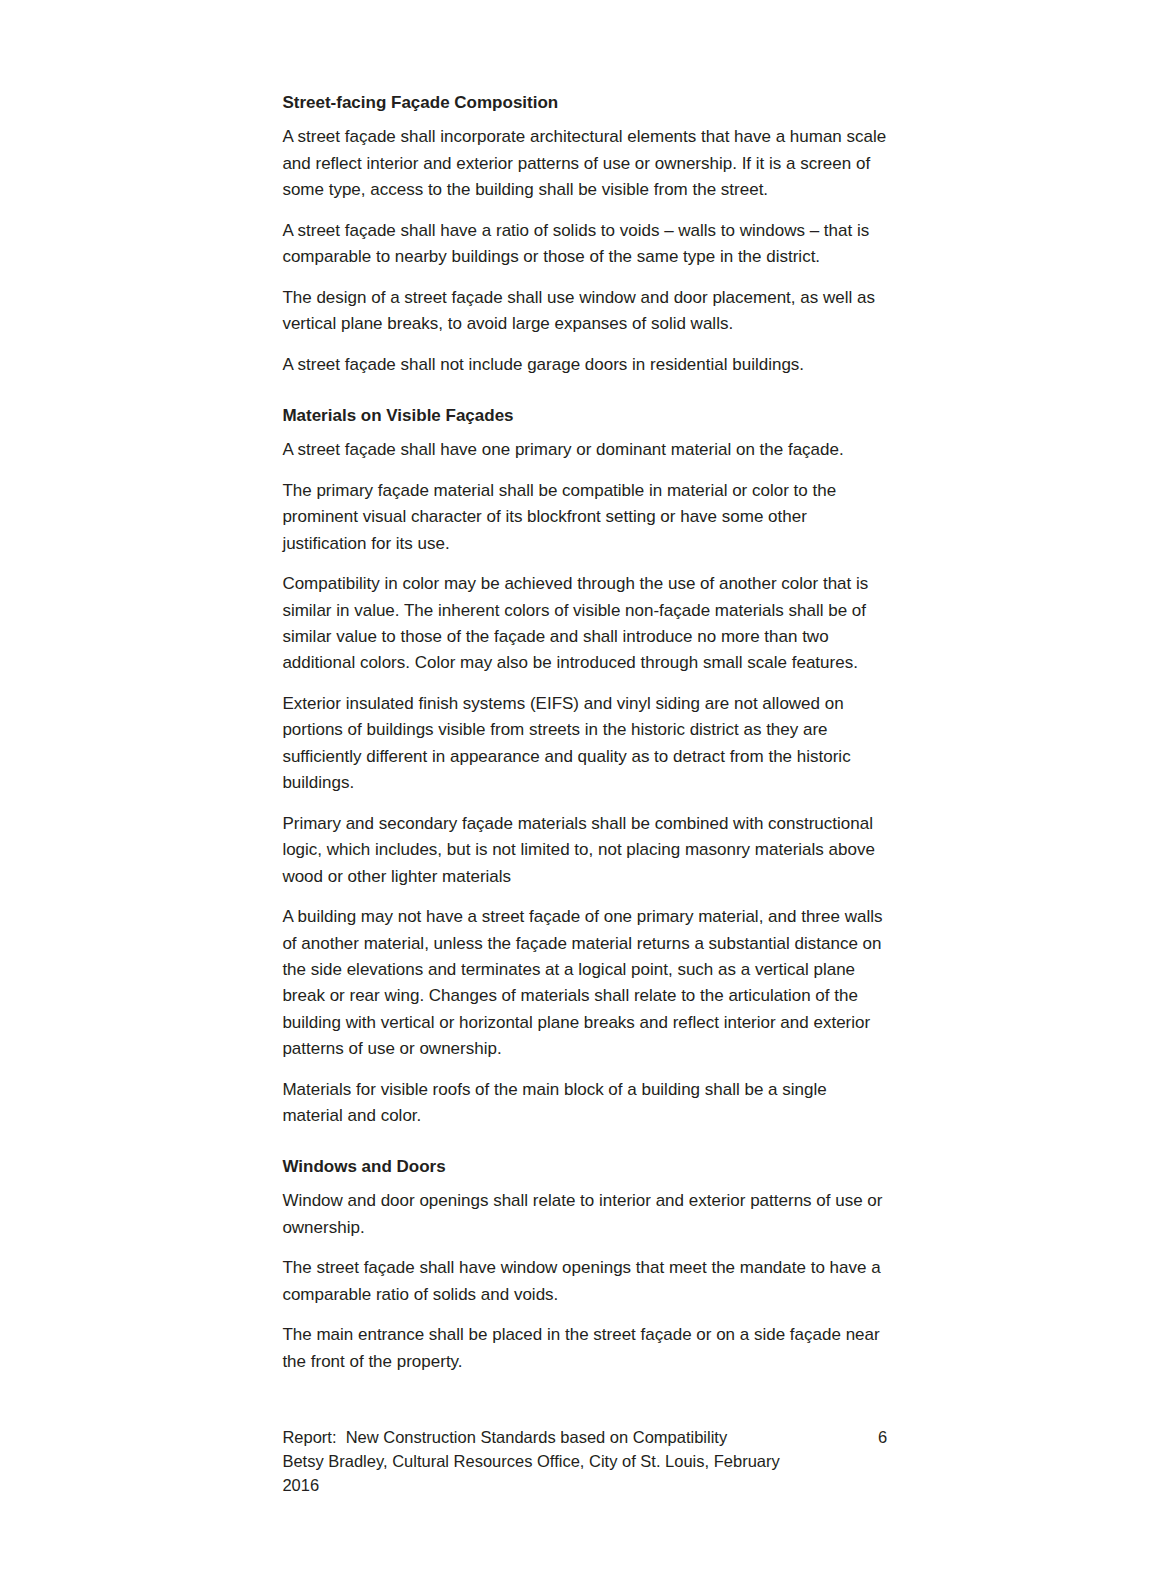Street-facing Façade Composition
A street façade shall incorporate architectural elements that have a human scale and reflect interior and exterior patterns of use or ownership. If it is a screen of some type, access to the building shall be visible from the street.
A street façade shall have a ratio of solids to voids – walls to windows – that is comparable to nearby buildings or those of the same type in the district.
The design of a street façade shall use window and door placement, as well as vertical plane breaks, to avoid large expanses of solid walls.
A street façade shall not include garage doors in residential buildings.
Materials on Visible Façades
A street façade shall have one primary or dominant material on the façade.
The primary façade material shall be compatible in material or color to the prominent visual character of its blockfront setting or have some other justification for its use.
Compatibility in color may be achieved through the use of another color that is similar in value. The inherent colors of visible non-façade materials shall be of similar value to those of the façade and shall introduce no more than two additional colors. Color may also be introduced through small scale features.
Exterior insulated finish systems (EIFS) and vinyl siding are not allowed on portions of buildings visible from streets in the historic district as they are sufficiently different in appearance and quality as to detract from the historic buildings.
Primary and secondary façade materials shall be combined with constructional logic, which includes, but is not limited to, not placing masonry materials above wood or other lighter materials
A building may not have a street façade of one primary material, and three walls of another material, unless the façade material returns a substantial distance on the side elevations and terminates at a logical point, such as a vertical plane break or rear wing. Changes of materials shall relate to the articulation of the building with vertical or horizontal plane breaks and reflect interior and exterior patterns of use or ownership.
Materials for visible roofs of the main block of a building shall be a single material and color.
Windows and Doors
Window and door openings shall relate to interior and exterior patterns of use or ownership.
The street façade shall have window openings that meet the mandate to have a comparable ratio of solids and voids.
The main entrance shall be placed in the street façade or on a side façade near the front of the property.
Report: New Construction Standards based on Compatibility
Betsy Bradley, Cultural Resources Office, City of St. Louis, February 2016
6